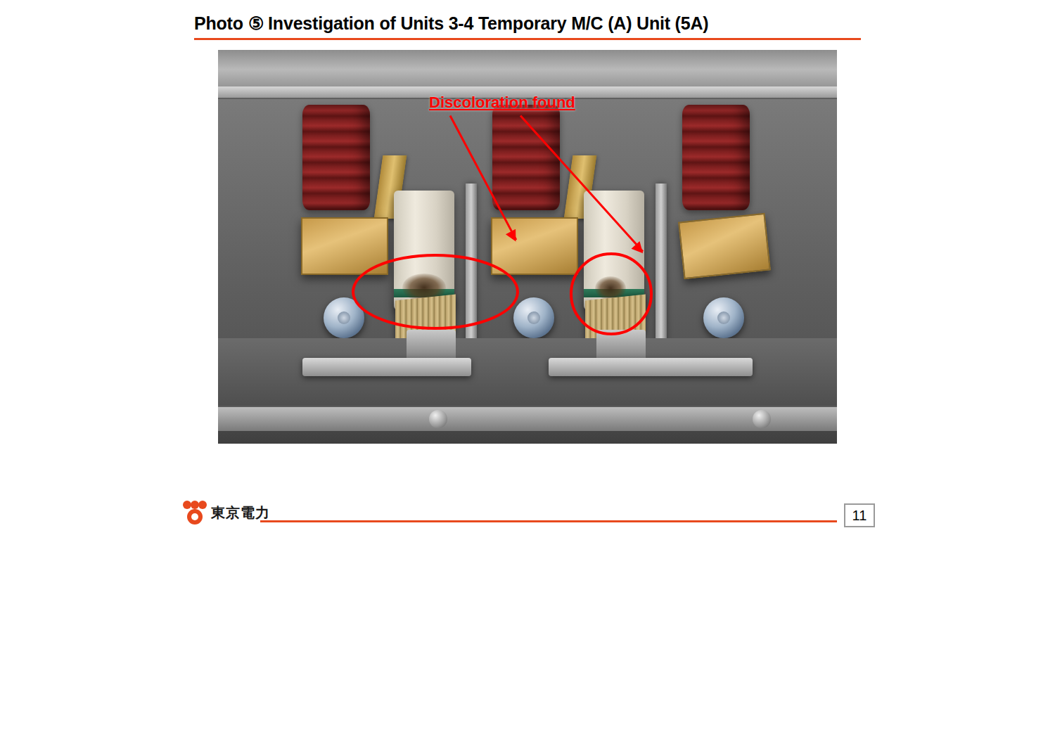Photo ⑤ Investigation of Units 3-4 Temporary M/C (A) Unit (5A)
Discoloration found
東京電力
11